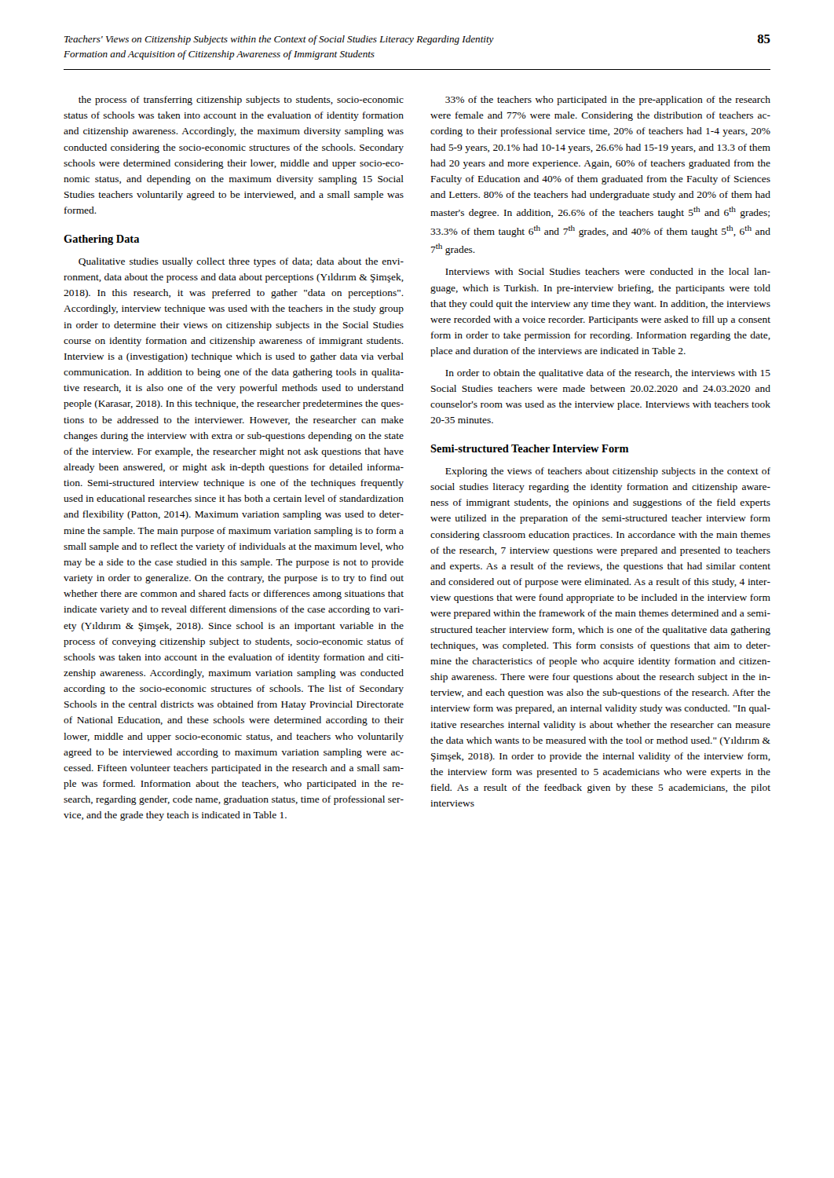Teachers' Views on Citizenship Subjects within the Context of Social Studies Literacy Regarding Identity
Formation and Acquisition of Citizenship Awareness of Immigrant Students
85
the process of transferring citizenship subjects to students, socio-economic status of schools was taken into account in the evaluation of identity formation and citizenship awareness. Accordingly, the maximum diversity sampling was conducted considering the socio-economic structures of the schools. Secondary schools were determined considering their lower, middle and upper socio-economic status, and depending on the maximum diversity sampling 15 Social Studies teachers voluntarily agreed to be interviewed, and a small sample was formed.
Gathering Data
Qualitative studies usually collect three types of data; data about the environment, data about the process and data about perceptions (Yıldırım & Şimşek, 2018). In this research, it was preferred to gather "data on perceptions". Accordingly, interview technique was used with the teachers in the study group in order to determine their views on citizenship subjects in the Social Studies course on identity formation and citizenship awareness of immigrant students. Interview is a (investigation) technique which is used to gather data via verbal communication. In addition to being one of the data gathering tools in qualitative research, it is also one of the very powerful methods used to understand people (Karasar, 2018). In this technique, the researcher predetermines the questions to be addressed to the interviewer. However, the researcher can make changes during the interview with extra or sub-questions depending on the state of the interview. For example, the researcher might not ask questions that have already been answered, or might ask in-depth questions for detailed information. Semi-structured interview technique is one of the techniques frequently used in educational researches since it has both a certain level of standardization and flexibility (Patton, 2014). Maximum variation sampling was used to determine the sample. The main purpose of maximum variation sampling is to form a small sample and to reflect the variety of individuals at the maximum level, who may be a side to the case studied in this sample. The purpose is not to provide variety in order to generalize. On the contrary, the purpose is to try to find out whether there are common and shared facts or differences among situations that indicate variety and to reveal different dimensions of the case according to variety (Yıldırım & Şimşek, 2018). Since school is an important variable in the process of conveying citizenship subject to students, socio-economic status of schools was taken into account in the evaluation of identity formation and citizenship awareness. Accordingly, maximum variation sampling was conducted according to the socio-economic structures of schools. The list of Secondary Schools in the central districts was obtained from Hatay Provincial Directorate of National Education, and these schools were determined according to their lower, middle and upper socio-economic status, and teachers who voluntarily agreed to be interviewed according to maximum variation sampling were accessed. Fifteen volunteer teachers participated in the research and a small sample was formed. Information about the teachers, who participated in the research, regarding gender, code name, graduation status, time of professional service, and the grade they teach is indicated in Table 1.
33% of the teachers who participated in the pre-application of the research were female and 77% were male. Considering the distribution of teachers according to their professional service time, 20% of teachers had 1-4 years, 20% had 5-9 years, 20.1% had 10-14 years, 26.6% had 15-19 years, and 13.3 of them had 20 years and more experience. Again, 60% of teachers graduated from the Faculty of Education and 40% of them graduated from the Faculty of Sciences and Letters. 80% of the teachers had undergraduate study and 20% of them had master's degree. In addition, 26.6% of the teachers taught 5th and 6th grades; 33.3% of them taught 6th and 7th grades, and 40% of them taught 5th, 6th and 7th grades.
Interviews with Social Studies teachers were conducted in the local language, which is Turkish. In pre-interview briefing, the participants were told that they could quit the interview any time they want. In addition, the interviews were recorded with a voice recorder. Participants were asked to fill up a consent form in order to take permission for recording. Information regarding the date, place and duration of the interviews are indicated in Table 2.
In order to obtain the qualitative data of the research, the interviews with 15 Social Studies teachers were made between 20.02.2020 and 24.03.2020 and counselor's room was used as the interview place. Interviews with teachers took 20-35 minutes.
Semi-structured Teacher Interview Form
Exploring the views of teachers about citizenship subjects in the context of social studies literacy regarding the identity formation and citizenship awareness of immigrant students, the opinions and suggestions of the field experts were utilized in the preparation of the semi-structured teacher interview form considering classroom education practices. In accordance with the main themes of the research, 7 interview questions were prepared and presented to teachers and experts. As a result of the reviews, the questions that had similar content and considered out of purpose were eliminated. As a result of this study, 4 interview questions that were found appropriate to be included in the interview form were prepared within the framework of the main themes determined and a semi-structured teacher interview form, which is one of the qualitative data gathering techniques, was completed. This form consists of questions that aim to determine the characteristics of people who acquire identity formation and citizenship awareness. There were four questions about the research subject in the interview, and each question was also the sub-questions of the research. After the interview form was prepared, an internal validity study was conducted. "In qualitative researches internal validity is about whether the researcher can measure the data which wants to be measured with the tool or method used." (Yıldırım & Şimşek, 2018). In order to provide the internal validity of the interview form, the interview form was presented to 5 academicians who were experts in the field. As a result of the feedback given by these 5 academicians, the pilot interviews